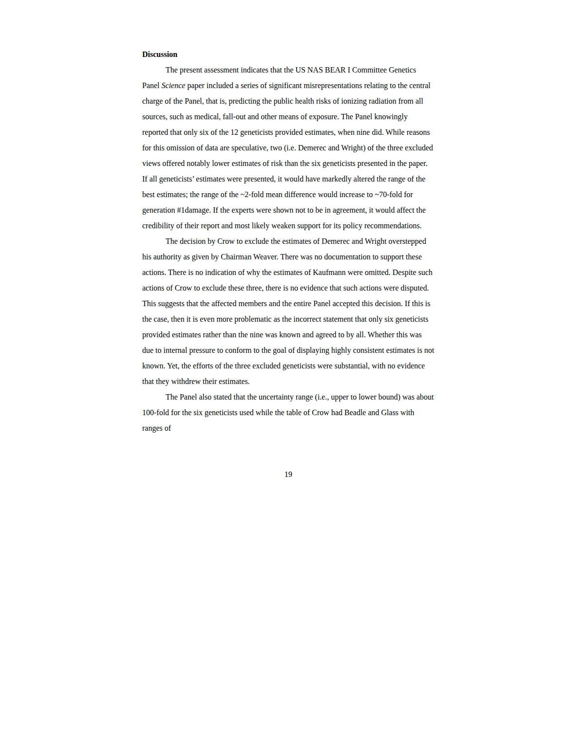Discussion
The present assessment indicates that the US NAS BEAR I Committee Genetics Panel Science paper included a series of significant misrepresentations relating to the central charge of the Panel, that is, predicting the public health risks of ionizing radiation from all sources, such as medical, fall-out and other means of exposure. The Panel knowingly reported that only six of the 12 geneticists provided estimates, when nine did. While reasons for this omission of data are speculative, two (i.e. Demerec and Wright) of the three excluded views offered notably lower estimates of risk than the six geneticists presented in the paper. If all geneticists’ estimates were presented, it would have markedly altered the range of the best estimates; the range of the ~2-fold mean difference would increase to ~70-fold for generation #1damage. If the experts were shown not to be in agreement, it would affect the credibility of their report and most likely weaken support for its policy recommendations.
The decision by Crow to exclude the estimates of Demerec and Wright overstepped his authority as given by Chairman Weaver. There was no documentation to support these actions. There is no indication of why the estimates of Kaufmann were omitted. Despite such actions of Crow to exclude these three, there is no evidence that such actions were disputed. This suggests that the affected members and the entire Panel accepted this decision. If this is the case, then it is even more problematic as the incorrect statement that only six geneticists provided estimates rather than the nine was known and agreed to by all. Whether this was due to internal pressure to conform to the goal of displaying highly consistent estimates is not known. Yet, the efforts of the three excluded geneticists were substantial, with no evidence that they withdrew their estimates.
The Panel also stated that the uncertainty range (i.e., upper to lower bound) was about 100-fold for the six geneticists used while the table of Crow had Beadle and Glass with ranges of
19